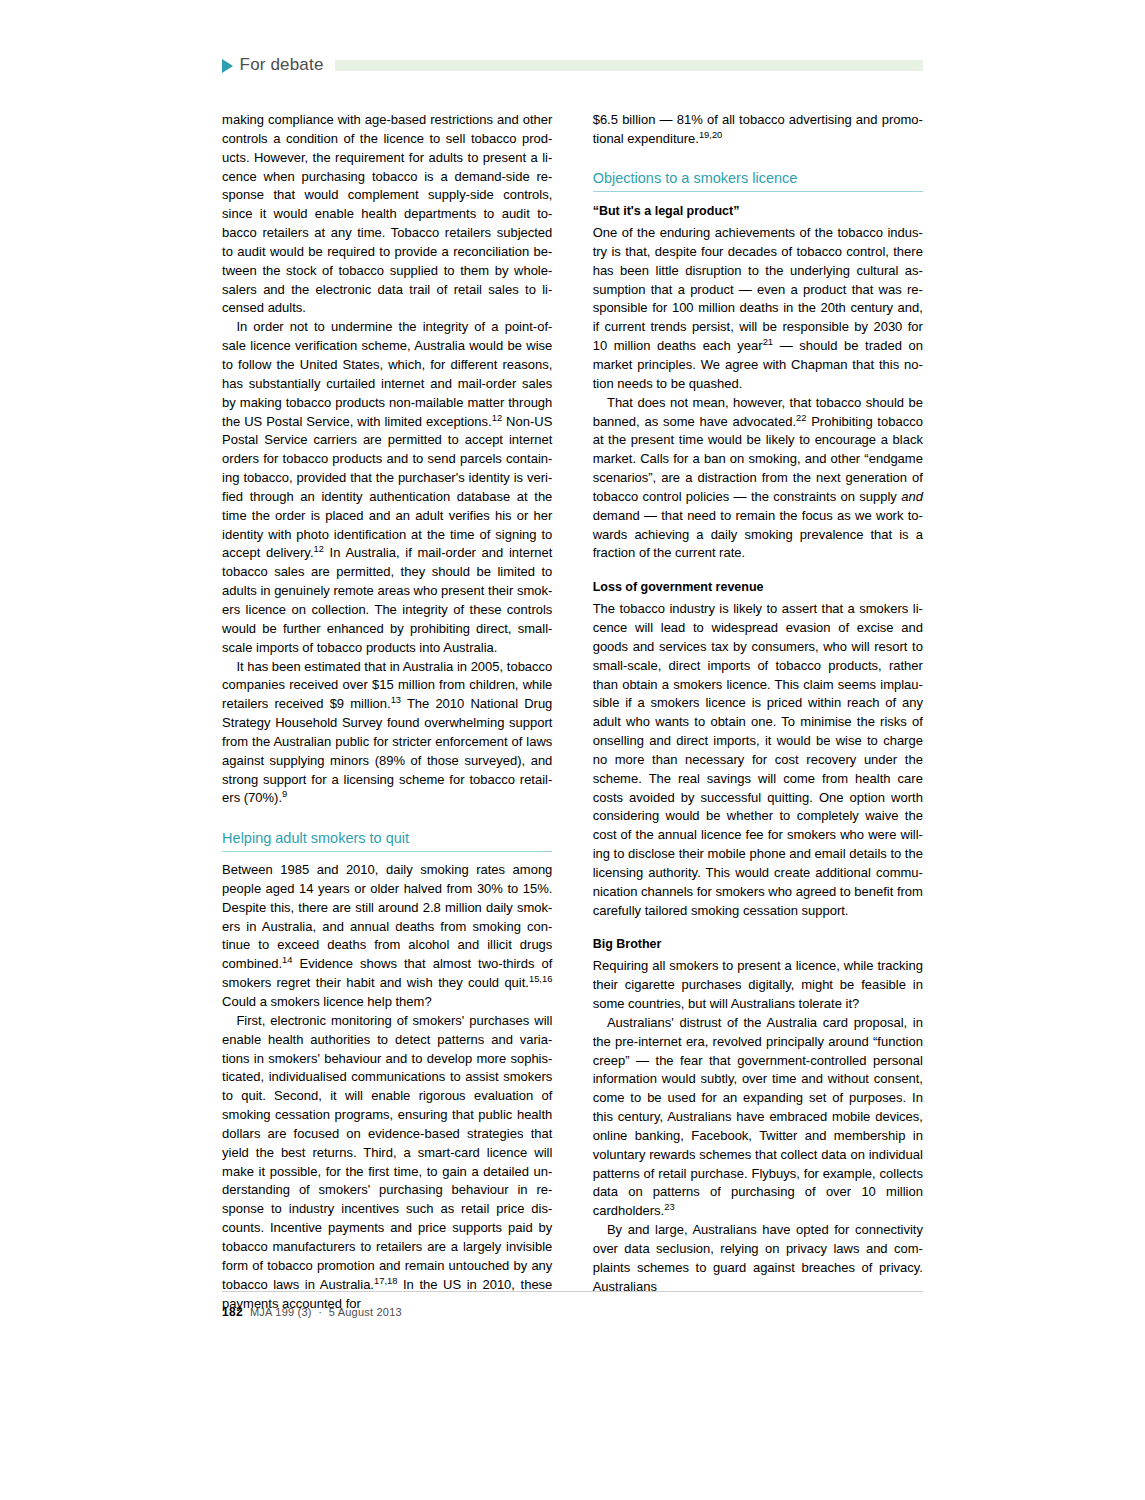For debate
making compliance with age-based restrictions and other controls a condition of the licence to sell tobacco products. However, the requirement for adults to present a licence when purchasing tobacco is a demand-side response that would complement supply-side controls, since it would enable health departments to audit tobacco retailers at any time. Tobacco retailers subjected to audit would be required to provide a reconciliation between the stock of tobacco supplied to them by wholesalers and the electronic data trail of retail sales to licensed adults.
In order not to undermine the integrity of a point-of-sale licence verification scheme, Australia would be wise to follow the United States, which, for different reasons, has substantially curtailed internet and mail-order sales by making tobacco products non-mailable matter through the US Postal Service, with limited exceptions.12 Non-US Postal Service carriers are permitted to accept internet orders for tobacco products and to send parcels containing tobacco, provided that the purchaser's identity is verified through an identity authentication database at the time the order is placed and an adult verifies his or her identity with photo identification at the time of signing to accept delivery.12 In Australia, if mail-order and internet tobacco sales are permitted, they should be limited to adults in genuinely remote areas who present their smokers licence on collection. The integrity of these controls would be further enhanced by prohibiting direct, small-scale imports of tobacco products into Australia.
It has been estimated that in Australia in 2005, tobacco companies received over $15 million from children, while retailers received $9 million.13 The 2010 National Drug Strategy Household Survey found overwhelming support from the Australian public for stricter enforcement of laws against supplying minors (89% of those surveyed), and strong support for a licensing scheme for tobacco retailers (70%).9
Helping adult smokers to quit
Between 1985 and 2010, daily smoking rates among people aged 14 years or older halved from 30% to 15%. Despite this, there are still around 2.8 million daily smokers in Australia, and annual deaths from smoking continue to exceed deaths from alcohol and illicit drugs combined.14 Evidence shows that almost two-thirds of smokers regret their habit and wish they could quit.15,16 Could a smokers licence help them?
First, electronic monitoring of smokers' purchases will enable health authorities to detect patterns and variations in smokers' behaviour and to develop more sophisticated, individualised communications to assist smokers to quit. Second, it will enable rigorous evaluation of smoking cessation programs, ensuring that public health dollars are focused on evidence-based strategies that yield the best returns. Third, a smart-card licence will make it possible, for the first time, to gain a detailed understanding of smokers' purchasing behaviour in response to industry incentives such as retail price discounts. Incentive payments and price supports paid by tobacco manufacturers to retailers are a largely invisible form of tobacco promotion and remain untouched by any tobacco laws in Australia.17,18 In the US in 2010, these payments accounted for
$6.5 billion — 81% of all tobacco advertising and promotional expenditure.19,20
Objections to a smokers licence
“But it's a legal product”
One of the enduring achievements of the tobacco industry is that, despite four decades of tobacco control, there has been little disruption to the underlying cultural assumption that a product — even a product that was responsible for 100 million deaths in the 20th century and, if current trends persist, will be responsible by 2030 for 10 million deaths each year21 — should be traded on market principles. We agree with Chapman that this notion needs to be quashed.
That does not mean, however, that tobacco should be banned, as some have advocated.22 Prohibiting tobacco at the present time would be likely to encourage a black market. Calls for a ban on smoking, and other “endgame scenarios”, are a distraction from the next generation of tobacco control policies — the constraints on supply and demand — that need to remain the focus as we work towards achieving a daily smoking prevalence that is a fraction of the current rate.
Loss of government revenue
The tobacco industry is likely to assert that a smokers licence will lead to widespread evasion of excise and goods and services tax by consumers, who will resort to small-scale, direct imports of tobacco products, rather than obtain a smokers licence. This claim seems implausible if a smokers licence is priced within reach of any adult who wants to obtain one. To minimise the risks of onselling and direct imports, it would be wise to charge no more than necessary for cost recovery under the scheme. The real savings will come from health care costs avoided by successful quitting. One option worth considering would be whether to completely waive the cost of the annual licence fee for smokers who were willing to disclose their mobile phone and email details to the licensing authority. This would create additional communication channels for smokers who agreed to benefit from carefully tailored smoking cessation support.
Big Brother
Requiring all smokers to present a licence, while tracking their cigarette purchases digitally, might be feasible in some countries, but will Australians tolerate it?
Australians' distrust of the Australia card proposal, in the pre-internet era, revolved principally around “function creep” — the fear that government-controlled personal information would subtly, over time and without consent, come to be used for an expanding set of purposes. In this century, Australians have embraced mobile devices, online banking, Facebook, Twitter and membership in voluntary rewards schemes that collect data on individual patterns of retail purchase. Flybuys, for example, collects data on patterns of purchasing of over 10 million cardholders.23
By and large, Australians have opted for connectivity over data seclusion, relying on privacy laws and complaints schemes to guard against breaches of privacy. Australians
182 MJA 199 (3) · 5 August 2013